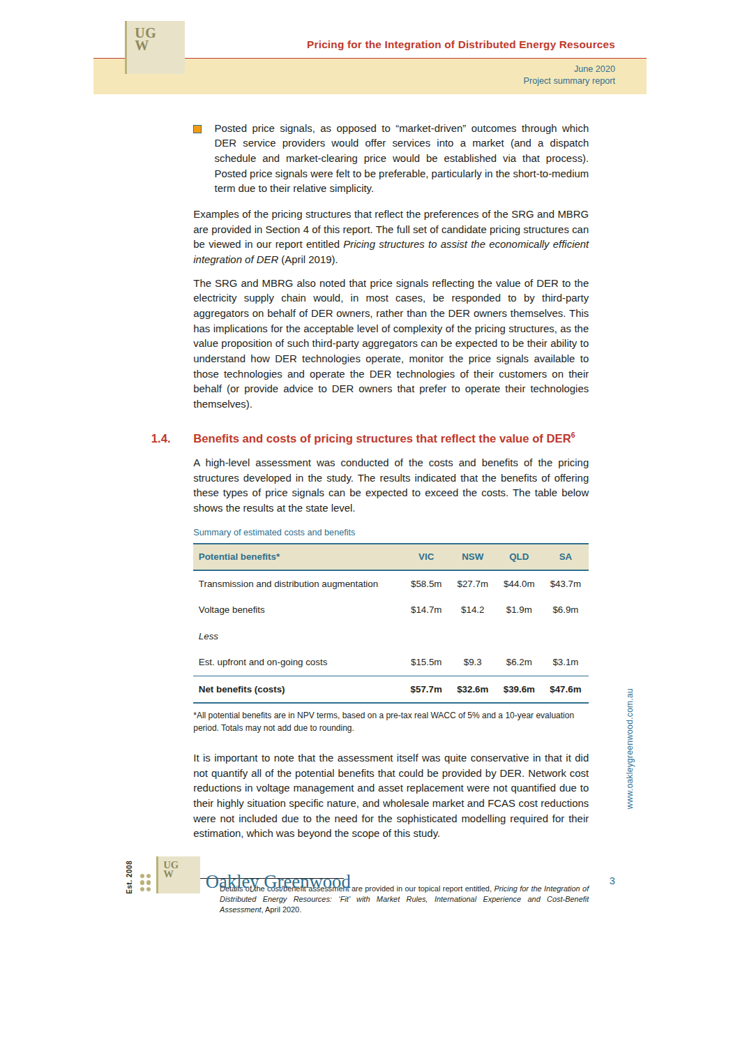UG
W
Pricing for the Integration of Distributed Energy Resources
June 2020
Project summary report
Posted price signals, as opposed to “market-driven” outcomes through which DER service providers would offer services into a market (and a dispatch schedule and market-clearing price would be established via that process). Posted price signals were felt to be preferable, particularly in the short-to-medium term due to their relative simplicity.
Examples of the pricing structures that reflect the preferences of the SRG and MBRG are provided in Section 4 of this report. The full set of candidate pricing structures can be viewed in our report entitled Pricing structures to assist the economically efficient integration of DER (April 2019).
The SRG and MBRG also noted that price signals reflecting the value of DER to the electricity supply chain would, in most cases, be responded to by third-party aggregators on behalf of DER owners, rather than the DER owners themselves. This has implications for the acceptable level of complexity of the pricing structures, as the value proposition of such third-party aggregators can be expected to be their ability to understand how DER technologies operate, monitor the price signals available to those technologies and operate the DER technologies of their customers on their behalf (or provide advice to DER owners that prefer to operate their technologies themselves).
1.4. Benefits and costs of pricing structures that reflect the value of DER6
A high-level assessment was conducted of the costs and benefits of the pricing structures developed in the study. The results indicated that the benefits of offering these types of price signals can be expected to exceed the costs. The table below shows the results at the state level.
Summary of estimated costs and benefits
| Potential benefits* | VIC | NSW | QLD | SA |
| --- | --- | --- | --- | --- |
| Transmission and distribution augmentation | $58.5m | $27.7m | $44.0m | $43.7m |
| Voltage benefits | $14.7m | $14.2 | $1.9m | $6.9m |
| Less | | | | |
| Est. upfront and on-going costs | $15.5m | $9.3 | $6.2m | $3.1m |
| Net benefits (costs) | $57.7m | $32.6m | $39.6m | $47.6m |
*All potential benefits are in NPV terms, based on a pre-tax real WACC of 5% and a 10-year evaluation period. Totals may not add due to rounding.
It is important to note that the assessment itself was quite conservative in that it did not quantify all of the potential benefits that could be provided by DER. Network cost reductions in voltage management and asset replacement were not quantified due to their highly situation specific nature, and wholesale market and FCAS cost reductions were not included due to the need for the sophisticated modelling required for their estimation, which was beyond the scope of this study.
6 Details of the cost/benefit assessment are provided in our topical report entitled, Pricing for the Integration of Distributed Energy Resources: ‘Fit’ with Market Rules, International Experience and Cost-Benefit Assessment, April 2020.
www.oakleygreenwood.com.au
Est. 2008
UG
W
Oakley Greenwood
3